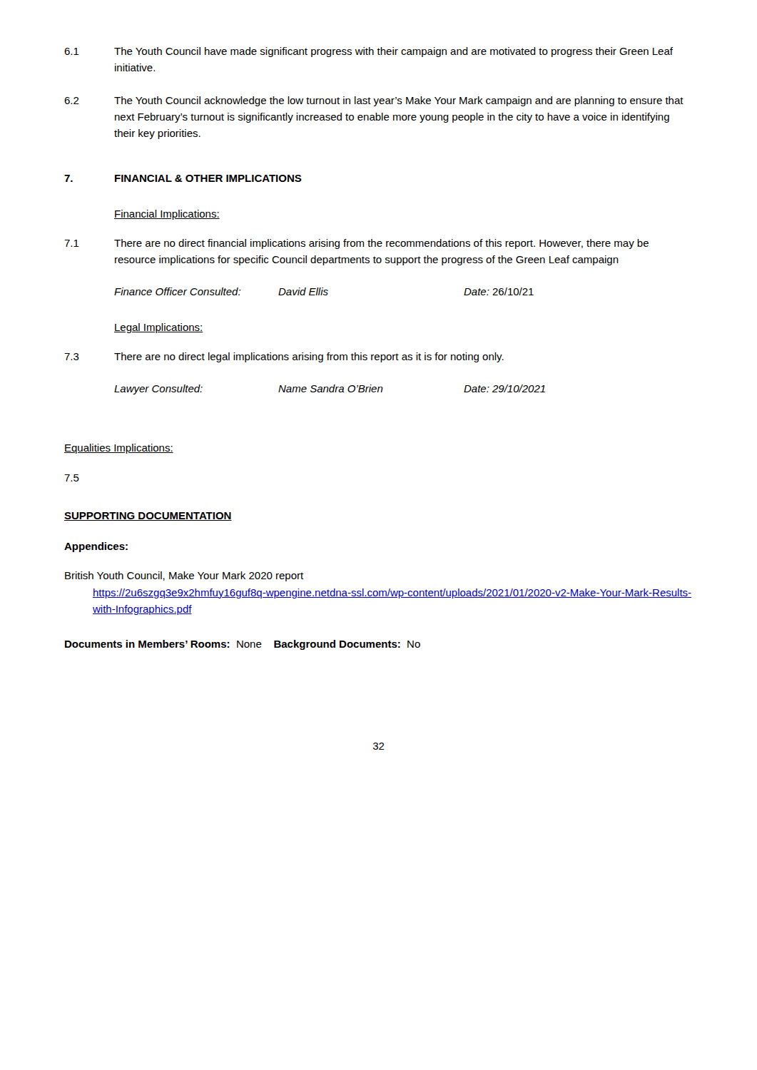6.1
The Youth Council have made significant progress with their campaign and are motivated to progress their Green Leaf initiative.
6.2
The Youth Council acknowledge the low turnout in last year’s Make Your Mark campaign and are planning to ensure that next February’s turnout is significantly increased to enable more young people in the city to have a voice in identifying their key priorities.
7. FINANCIAL & OTHER IMPLICATIONS
Financial Implications:
7.1
There are no direct financial implications arising from the recommendations of this report. However, there may be resource implications for specific Council departments to support the progress of the Green Leaf campaign
Finance Officer Consulted:
David Ellis
Date: 26/10/21
Legal Implications:
7.3
There are no direct legal implications arising from this report as it is for noting only.
Lawyer Consulted:
Name Sandra O’Brien
Date: 29/10/2021
Equalities Implications:
7.5
SUPPORTING DOCUMENTATION
Appendices:
British Youth Council, Make Your Mark 2020 report https://2u6szgq3e9x2hmfuy16guf8q-wpengine.netdna-ssl.com/wp-content/uploads/2021/01/2020-v2-Make-Your-Mark-Results-with-Infographics.pdf
Documents in Members’ Rooms: None Background Documents: No
32